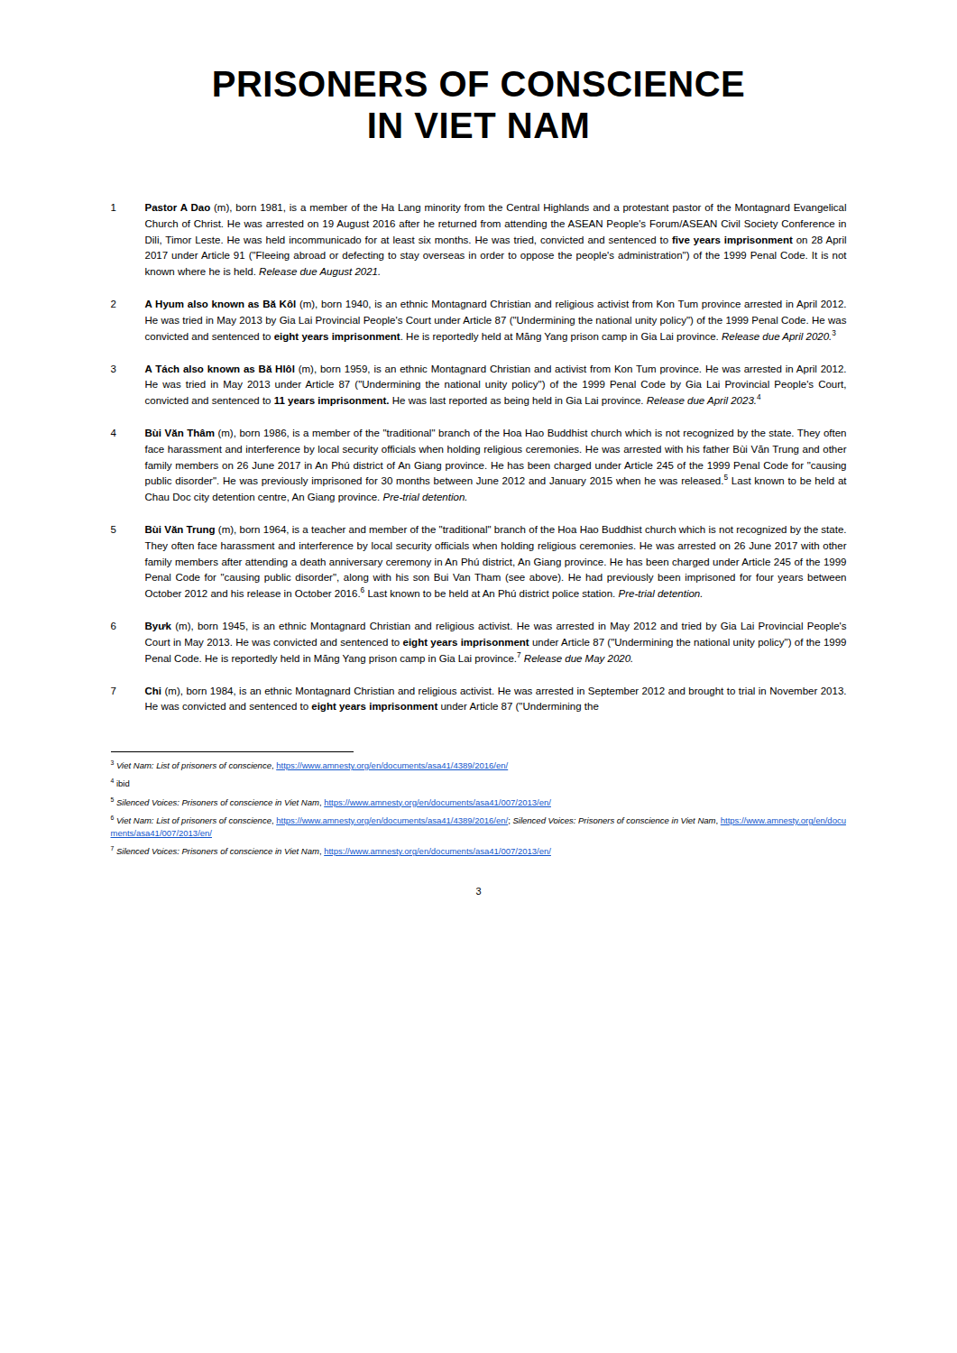PRISONERS OF CONSCIENCE
IN VIET NAM
1
Pastor A Dao (m), born 1981, is a member of the Ha Lang minority from the Central Highlands and a protestant pastor of the Montagnard Evangelical Church of Christ. He was arrested on 19 August 2016 after he returned from attending the ASEAN People's Forum/ASEAN Civil Society Conference in Dili, Timor Leste. He was held incommunicado for at least six months. He was tried, convicted and sentenced to five years imprisonment on 28 April 2017 under Article 91 ("Fleeing abroad or defecting to stay overseas in order to oppose the people's administration") of the 1999 Penal Code. It is not known where he is held. Release due August 2021.
2
A Hyum also known as Bă Kôl (m), born 1940, is an ethnic Montagnard Christian and religious activist from Kon Tum province arrested in April 2012. He was tried in May 2013 by Gia Lai Provincial People's Court under Article 87 ("Undermining the national unity policy") of the 1999 Penal Code. He was convicted and sentenced to eight years imprisonment. He is reportedly held at Măng Yang prison camp in Gia Lai province. Release due April 2020.3
3
A Tách also known as Bă Hlôl (m), born 1959, is an ethnic Montagnard Christian and activist from Kon Tum province. He was arrested in April 2012. He was tried in May 2013 under Article 87 ("Undermining the national unity policy") of the 1999 Penal Code by Gia Lai Provincial People's Court, convicted and sentenced to 11 years imprisonment. He was last reported as being held in Gia Lai province. Release due April 2023.4
4
Bùi Văn Thâm (m), born 1986, is a member of the "traditional" branch of the Hoa Hao Buddhist church which is not recognized by the state. They often face harassment and interference by local security officials when holding religious ceremonies. He was arrested with his father Bùi Văn Trung and other family members on 26 June 2017 in An Phú district of An Giang province. He has been charged under Article 245 of the 1999 Penal Code for "causing public disorder". He was previously imprisoned for 30 months between June 2012 and January 2015 when he was released.5 Last known to be held at Chau Doc city detention centre, An Giang province. Pre-trial detention.
5
Bùi Văn Trung (m), born 1964, is a teacher and member of the "traditional" branch of the Hoa Hao Buddhist church which is not recognized by the state. They often face harassment and interference by local security officials when holding religious ceremonies. He was arrested on 26 June 2017 with other family members after attending a death anniversary ceremony in An Phú district, An Giang province. He has been charged under Article 245 of the 1999 Penal Code for "causing public disorder", along with his son Bui Van Tham (see above). He had previously been imprisoned for four years between October 2012 and his release in October 2016.6 Last known to be held at An Phú district police station. Pre-trial detention.
6
Byưk (m), born 1945, is an ethnic Montagnard Christian and religious activist. He was arrested in May 2012 and tried by Gia Lai Provincial People's Court in May 2013. He was convicted and sentenced to eight years imprisonment under Article 87 ("Undermining the national unity policy") of the 1999 Penal Code. He is reportedly held in Măng Yang prison camp in Gia Lai province.7 Release due May 2020.
7
Chi (m), born 1984, is an ethnic Montagnard Christian and religious activist. He was arrested in September 2012 and brought to trial in November 2013. He was convicted and sentenced to eight years imprisonment under Article 87 ("Undermining the
3 Viet Nam: List of prisoners of conscience, https://www.amnesty.org/en/documents/asa41/4389/2016/en/
4 ibid
5 Silenced Voices: Prisoners of conscience in Viet Nam, https://www.amnesty.org/en/documents/asa41/007/2013/en/
6 Viet Nam: List of prisoners of conscience, https://www.amnesty.org/en/documents/asa41/4389/2016/en/; Silenced Voices: Prisoners of conscience in Viet Nam, https://www.amnesty.org/en/documents/asa41/007/2013/en/
7 Silenced Voices: Prisoners of conscience in Viet Nam, https://www.amnesty.org/en/documents/asa41/007/2013/en/
3